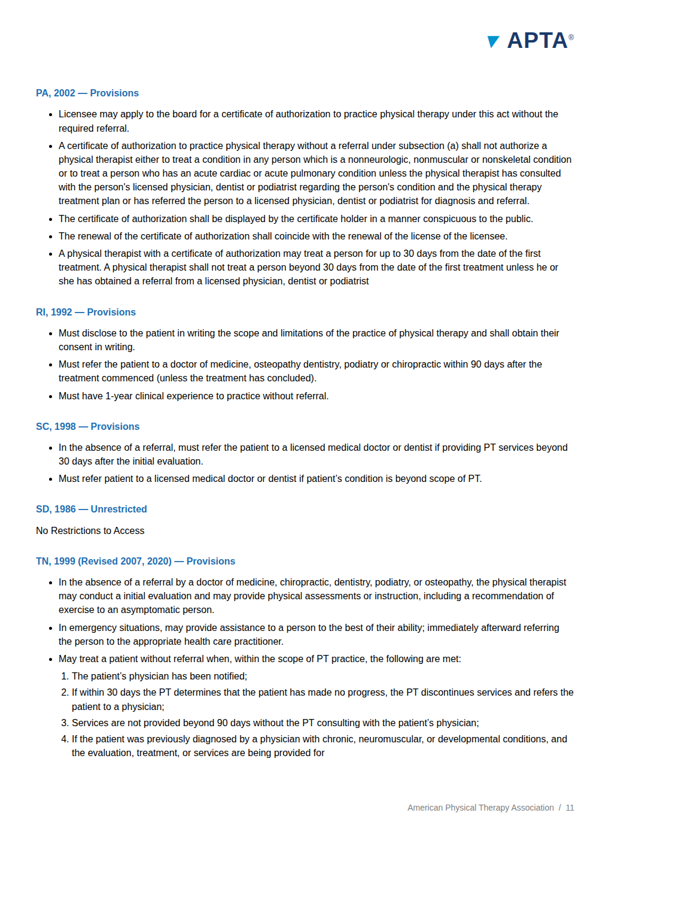▼APTA®
PA, 2002 — Provisions
Licensee may apply to the board for a certificate of authorization to practice physical therapy under this act without the required referral.
A certificate of authorization to practice physical therapy without a referral under subsection (a) shall not authorize a physical therapist either to treat a condition in any person which is a nonneurologic, nonmuscular or nonskeletal condition or to treat a person who has an acute cardiac or acute pulmonary condition unless the physical therapist has consulted with the person's licensed physician, dentist or podiatrist regarding the person's condition and the physical therapy treatment plan or has referred the person to a licensed physician, dentist or podiatrist for diagnosis and referral.
The certificate of authorization shall be displayed by the certificate holder in a manner conspicuous to the public.
The renewal of the certificate of authorization shall coincide with the renewal of the license of the licensee.
A physical therapist with a certificate of authorization may treat a person for up to 30 days from the date of the first treatment. A physical therapist shall not treat a person beyond 30 days from the date of the first treatment unless he or she has obtained a referral from a licensed physician, dentist or podiatrist
RI, 1992 — Provisions
Must disclose to the patient in writing the scope and limitations of the practice of physical therapy and shall obtain their consent in writing.
Must refer the patient to a doctor of medicine, osteopathy dentistry, podiatry or chiropractic within 90 days after the treatment commenced (unless the treatment has concluded).
Must have 1-year clinical experience to practice without referral.
SC, 1998 — Provisions
In the absence of a referral, must refer the patient to a licensed medical doctor or dentist if providing PT services beyond 30 days after the initial evaluation.
Must refer patient to a licensed medical doctor or dentist if patient’s condition is beyond scope of PT.
SD, 1986 — Unrestricted
No Restrictions to Access
TN, 1999 (Revised 2007, 2020) — Provisions
In the absence of a referral by a doctor of medicine, chiropractic, dentistry, podiatry, or osteopathy, the physical therapist may conduct a initial evaluation and may provide physical assessments or instruction, including a recommendation of exercise to an asymptomatic person.
In emergency situations, may provide assistance to a person to the best of their ability; immediately afterward referring the person to the appropriate health care practitioner.
May treat a patient without referral when, within the scope of PT practice, the following are met:
The patient’s physician has been notified;
If within 30 days the PT determines that the patient has made no progress, the PT discontinues services and refers the patient to a physician;
Services are not provided beyond 90 days without the PT consulting with the patient’s physician;
If the patient was previously diagnosed by a physician with chronic, neuromuscular, or developmental conditions, and the evaluation, treatment, or services are being provided for
American Physical Therapy Association / 11